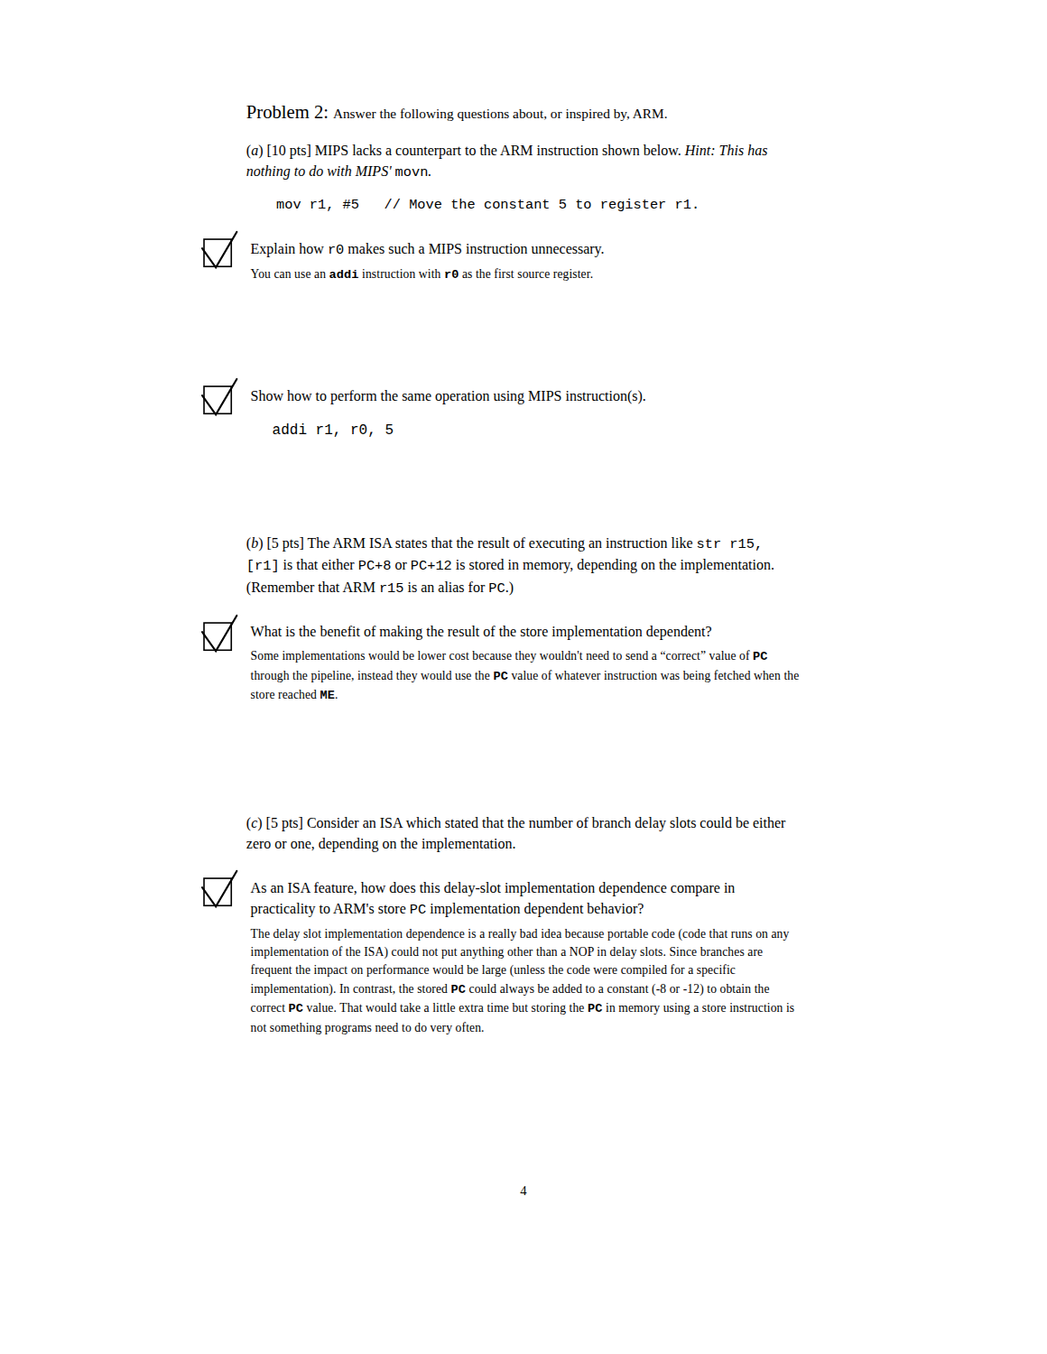Problem 2: Answer the following questions about, or inspired by, ARM.
(a) [10 pts] MIPS lacks a counterpart to the ARM instruction shown below. Hint: This has nothing to do with MIPS' movn.
mov r1, #5 // Move the constant 5 to register r1.
Explain how r0 makes such a MIPS instruction unnecessary.
You can use an addi instruction with r0 as the first source register.
Show how to perform the same operation using MIPS instruction(s).
addi r1, r0, 5
(b) [5 pts] The ARM ISA states that the result of executing an instruction like str r15, [r1] is that either PC+8 or PC+12 is stored in memory, depending on the implementation. (Remember that ARM r15 is an alias for PC.)
What is the benefit of making the result of the store implementation dependent?
Some implementations would be lower cost because they wouldn't need to send a “correct” value of PC through the pipeline, instead they would use the PC value of whatever instruction was being fetched when the store reached ME.
(c) [5 pts] Consider an ISA which stated that the number of branch delay slots could be either zero or one, depending on the implementation.
As an ISA feature, how does this delay-slot implementation dependence compare in practicality to ARM's store PC implementation dependent behavior?
The delay slot implementation dependence is a really bad idea because portable code (code that runs on any implementation of the ISA) could not put anything other than a NOP in delay slots. Since branches are frequent the impact on performance would be large (unless the code were compiled for a specific implementation). In contrast, the stored PC could always be added to a constant (-8 or -12) to obtain the correct PC value. That would take a little extra time but storing the PC in memory using a store instruction is not something programs need to do very often.
4